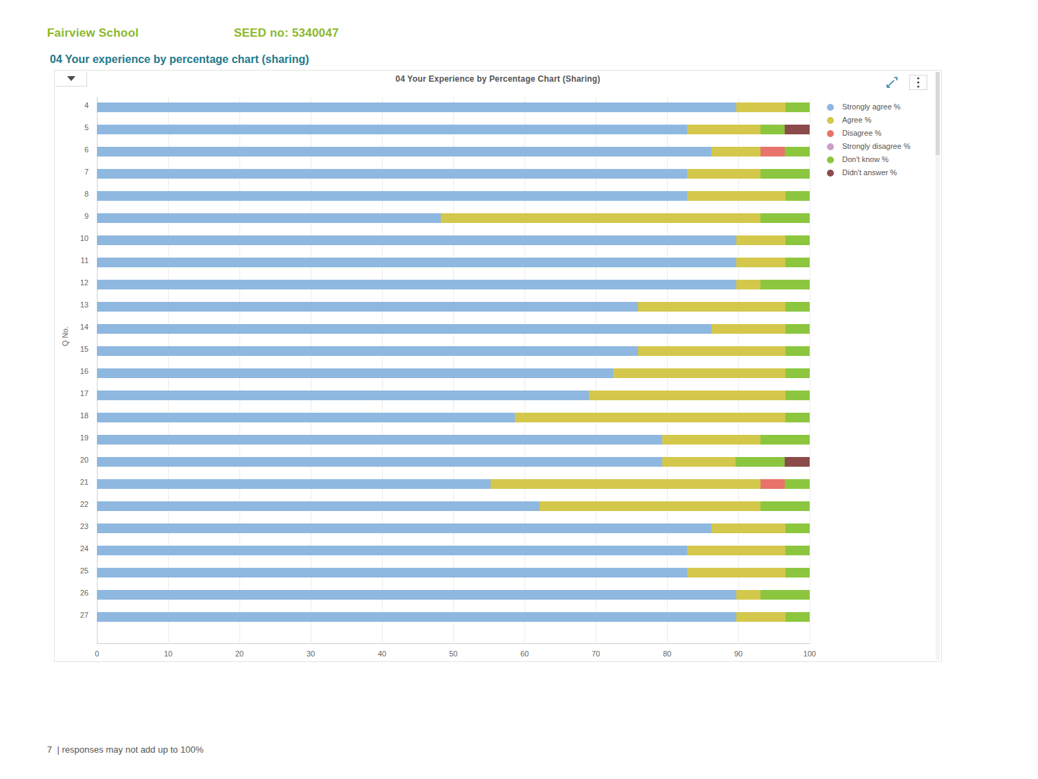Fairview School
SEED no: 5340047
04 Your experience by percentage chart (sharing)
04 Your Experience by Percentage Chart (Sharing)
Q No.
4
5
6
7
8
9
10
11
12
13
14
15
16
17
18
19
20
21
22
23
24
25
26
27
0
10
20
30
40
50
60
70
80
90
100
Strongly agree %
Agree %
Disagree %
Strongly disagree %
Don't know %
Didn't answer %
7 | responses may not add up to 100%